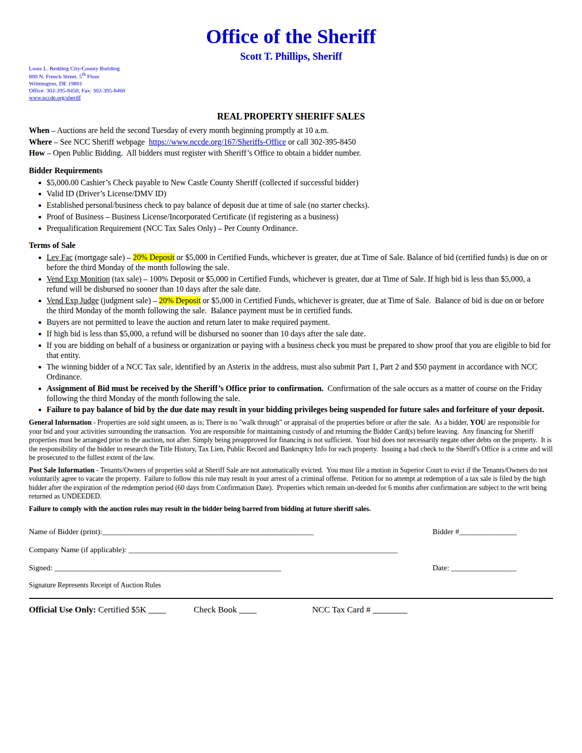Office of the Sheriff
Scott T. Phillips, Sheriff
Louis L. Redding City/County Building
800 N. French Street, 5th Floor
Wilmington, DE 19801
Office: 302-395-8450, Fax: 302-395-8460
www.nccde.org/sheriff
REAL PROPERTY SHERIFF SALES
When – Auctions are held the second Tuesday of every month beginning promptly at 10 a.m.
Where – See NCC Sheriff webpage https://www.nccde.org/167/Sheriffs-Office or call 302-395-8450
How – Open Public Bidding. All bidders must register with Sheriff’s Office to obtain a bidder number.
Bidder Requirements
$5,000.00 Cashier’s Check payable to New Castle County Sheriff (collected if successful bidder)
Valid ID (Driver’s License/DMV ID)
Established personal/business check to pay balance of deposit due at time of sale (no starter checks).
Proof of Business – Business License/Incorporated Certificate (if registering as a business)
Prequalification Requirement (NCC Tax Sales Only) – Per County Ordinance.
Terms of Sale
Lev Fac (mortgage sale) – 20% Deposit or $5,000 in Certified Funds, whichever is greater, due at Time of Sale. Balance of bid (certified funds) is due on or before the third Monday of the month following the sale.
Vend Exp Monition (tax sale) – 100% Deposit or $5,000 in Certified Funds, whichever is greater, due at Time of Sale. If high bid is less than $5,000, a refund will be disbursed no sooner than 10 days after the sale date.
Vend Exp Judge (judgment sale) – 20% Deposit or $5,000 in Certified Funds, whichever is greater, due at Time of Sale. Balance of bid is due on or before the third Monday of the month following the sale. Balance payment must be in certified funds.
Buyers are not permitted to leave the auction and return later to make required payment.
If high bid is less than $5,000, a refund will be disbursed no sooner than 10 days after the sale date.
If you are bidding on behalf of a business or organization or paying with a business check you must be prepared to show proof that you are eligible to bid for that entity.
The winning bidder of a NCC Tax sale, identified by an Asterix in the address, must also submit Part 1, Part 2 and $50 payment in accordance with NCC Ordinance.
Assignment of Bid must be received by the Sheriff’s Office prior to confirmation. Confirmation of the sale occurs as a matter of course on the Friday following the third Monday of the month following the sale.
Failure to pay balance of bid by the due date may result in your bidding privileges being suspended for future sales and forfeiture of your deposit.
General Information - Properties are sold sight unseen, as is; There is no "walk through" or appraisal of the properties before or after the sale. As a bidder, YOU are responsible for your bid and your activities surrounding the transaction. You are responsible for maintaining custody of and returning the Bidder Card(s) before leaving. Any financing for Sheriff properties must be arranged prior to the auction, not after. Simply being preapproved for financing is not sufficient. Your bid does not necessarily negate other debts on the property. It is the responsibility of the bidder to research the Title History, Tax Lien, Public Record and Bankruptcy Info for each property. Issuing a bad check to the Sheriff's Office is a crime and will be prosecuted to the fullest extent of the law.
Post Sale Information - Tenants/Owners of properties sold at Sheriff Sale are not automatically evicted. You must file a motion in Superior Court to evict if the Tenants/Owners do not voluntarily agree to vacate the property. Failure to follow this rule may result in your arrest of a criminal offense. Petition for no attempt at redemption of a tax sale is filed by the high bidder after the expiration of the redemption period (60 days from Confirmation Date). Properties which remain un-deeded for 6 months after confirmation are subject to the writ being returned as UNDEEDED.
Failure to comply with the auction rules may result in the bidder being barred from bidding at future sheriff sales.
| Name of Bidder (print):_______________________________________________________ | Bidder #_______________ |
| Company Name (if applicable): ______________________________________________________________________ |
| Signed: ___________________________________________________________ | Date: _________________ |
| Signature Represents Receipt of Auction Rules |
Official Use Only: Certified $5K ____ Check Book ____ NCC Tax Card # ________